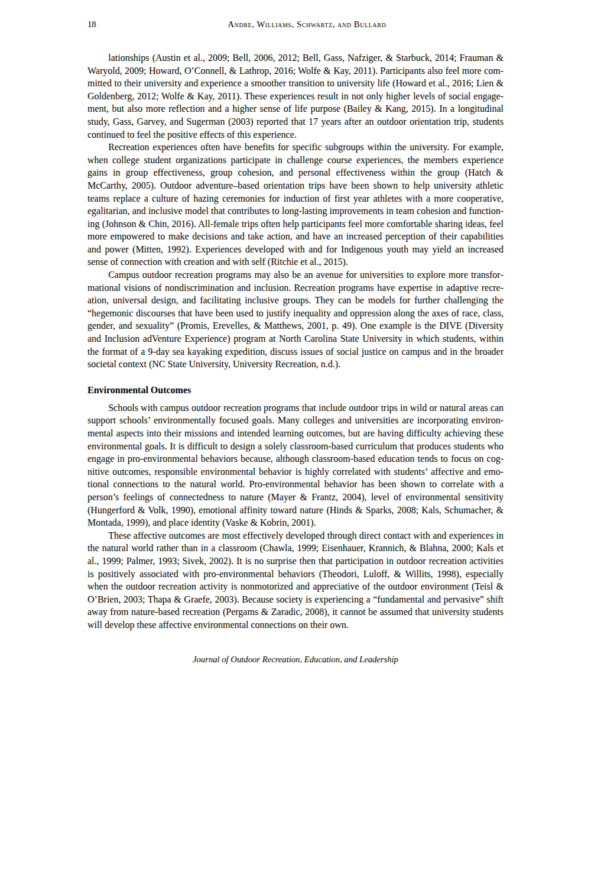18 Andre, Williams, Schwartz, and Bullard
lationships (Austin et al., 2009; Bell, 2006, 2012; Bell, Gass, Nafziger, & Starbuck, 2014; Frauman & Waryold, 2009; Howard, O’Connell, & Lathrop, 2016; Wolfe & Kay, 2011). Participants also feel more committed to their university and experience a smoother transition to university life (Howard et al., 2016; Lien & Goldenberg, 2012; Wolfe & Kay, 2011). These experiences result in not only higher levels of social engagement, but also more reflection and a higher sense of life purpose (Bailey & Kang, 2015). In a longitudinal study, Gass, Garvey, and Sugerman (2003) reported that 17 years after an outdoor orientation trip, students continued to feel the positive effects of this experience.
Recreation experiences often have benefits for specific subgroups within the university. For example, when college student organizations participate in challenge course experiences, the members experience gains in group effectiveness, group cohesion, and personal effectiveness within the group (Hatch & McCarthy, 2005). Outdoor adventure–based orientation trips have been shown to help university athletic teams replace a culture of hazing ceremonies for induction of first year athletes with a more cooperative, egalitarian, and inclusive model that contributes to long-lasting improvements in team cohesion and functioning (Johnson & Chin, 2016). All-female trips often help participants feel more comfortable sharing ideas, feel more empowered to make decisions and take action, and have an increased perception of their capabilities and power (Mitten, 1992). Experiences developed with and for Indigenous youth may yield an increased sense of connection with creation and with self (Ritchie et al., 2015).
Campus outdoor recreation programs may also be an avenue for universities to explore more transformational visions of nondiscrimination and inclusion. Recreation programs have expertise in adaptive recreation, universal design, and facilitating inclusive groups. They can be models for further challenging the “hegemonic discourses that have been used to justify inequality and oppression along the axes of race, class, gender, and sexuality” (Promis, Erevelles, & Matthews, 2001, p. 49). One example is the DIVE (Diversity and Inclusion adVenture Experience) program at North Carolina State University in which students, within the format of a 9-day sea kayaking expedition, discuss issues of social justice on campus and in the broader societal context (NC State University, University Recreation, n.d.).
Environmental Outcomes
Schools with campus outdoor recreation programs that include outdoor trips in wild or natural areas can support schools’ environmentally focused goals. Many colleges and universities are incorporating environmental aspects into their missions and intended learning outcomes, but are having difficulty achieving these environmental goals. It is difficult to design a solely classroom-based curriculum that produces students who engage in pro-environmental behaviors because, although classroom-based education tends to focus on cognitive outcomes, responsible environmental behavior is highly correlated with students’ affective and emotional connections to the natural world. Pro-environmental behavior has been shown to correlate with a person’s feelings of connectedness to nature (Mayer & Frantz, 2004), level of environmental sensitivity (Hungerford & Volk, 1990), emotional affinity toward nature (Hinds & Sparks, 2008; Kals, Schumacher, & Montada, 1999), and place identity (Vaske & Kobrin, 2001).
These affective outcomes are most effectively developed through direct contact with and experiences in the natural world rather than in a classroom (Chawla, 1999; Eisenhauer, Krannich, & Blahna, 2000; Kals et al., 1999; Palmer, 1993; Sivek, 2002). It is no surprise then that participation in outdoor recreation activities is positively associated with pro-environmental behaviors (Theodori, Luloff, & Willits, 1998), especially when the outdoor recreation activity is nonmotorized and appreciative of the outdoor environment (Teisl & O’Brien, 2003; Thapa & Graefe, 2003). Because society is experiencing a “fundamental and pervasive” shift away from nature-based recreation (Pergams & Zaradic, 2008), it cannot be assumed that university students will develop these affective environmental connections on their own.
Journal of Outdoor Recreation, Education, and Leadership